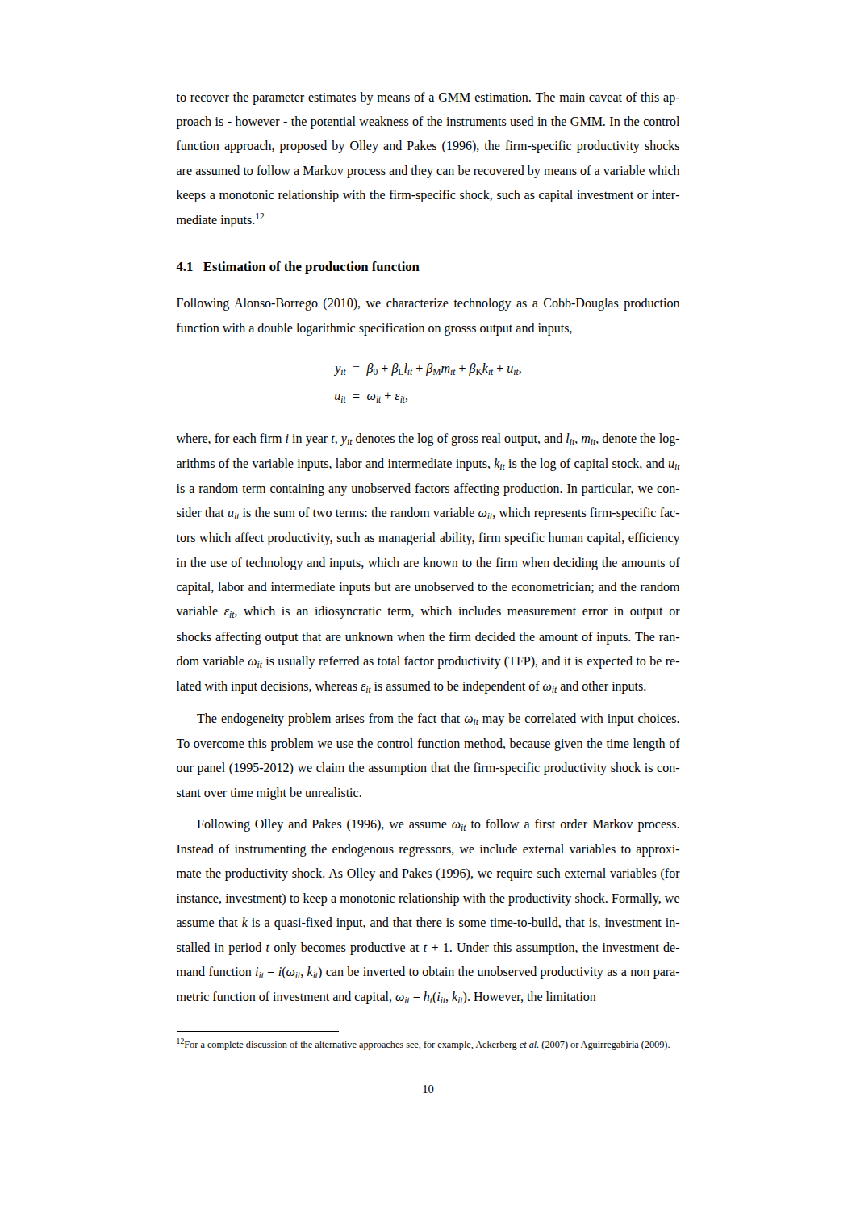to recover the parameter estimates by means of a GMM estimation. The main caveat of this approach is - however - the potential weakness of the instruments used in the GMM. In the control function approach, proposed by Olley and Pakes (1996), the firm-specific productivity shocks are assumed to follow a Markov process and they can be recovered by means of a variable which keeps a monotonic relationship with the firm-specific shock, such as capital investment or intermediate inputs.12
4.1 Estimation of the production function
Following Alonso-Borrego (2010), we characterize technology as a Cobb-Douglas production function with a double logarithmic specification on grosss output and inputs,
| y it | = | β 0 + β L l it + β M m it + β K k it + u it , |
| u it | = | ω it + ε it , |
where, for each firm i in year t, yit denotes the log of gross real output, and lit, mit, denote the logarithms of the variable inputs, labor and intermediate inputs, kit is the log of capital stock, and uit is a random term containing any unobserved factors affecting production. In particular, we consider that uit is the sum of two terms: the random variable ωit, which represents firm-specific factors which affect productivity, such as managerial ability, firm specific human capital, efficiency in the use of technology and inputs, which are known to the firm when deciding the amounts of capital, labor and intermediate inputs but are unobserved to the econometrician; and the random variable εit, which is an idiosyncratic term, which includes measurement error in output or shocks affecting output that are unknown when the firm decided the amount of inputs. The random variable ωit is usually referred as total factor productivity (TFP), and it is expected to be related with input decisions, whereas εit is assumed to be independent of ωit and other inputs.
The endogeneity problem arises from the fact that ωit may be correlated with input choices. To overcome this problem we use the control function method, because given the time length of our panel (1995-2012) we claim the assumption that the firm-specific productivity shock is constant over time might be unrealistic.
Following Olley and Pakes (1996), we assume ωit to follow a first order Markov process. Instead of instrumenting the endogenous regressors, we include external variables to approximate the productivity shock. As Olley and Pakes (1996), we require such external variables (for instance, investment) to keep a monotonic relationship with the productivity shock. Formally, we assume that k is a quasi-fixed input, and that there is some time-to-build, that is, investment installed in period t only becomes productive at t + 1. Under this assumption, the investment demand function iit = i(ωit, kit) can be inverted to obtain the unobserved productivity as a non parametric function of investment and capital, ωit = ht(iit, kit). However, the limitation
12For a complete discussion of the alternative approaches see, for example, Ackerberg et al. (2007) or Aguirregabiria (2009).
10